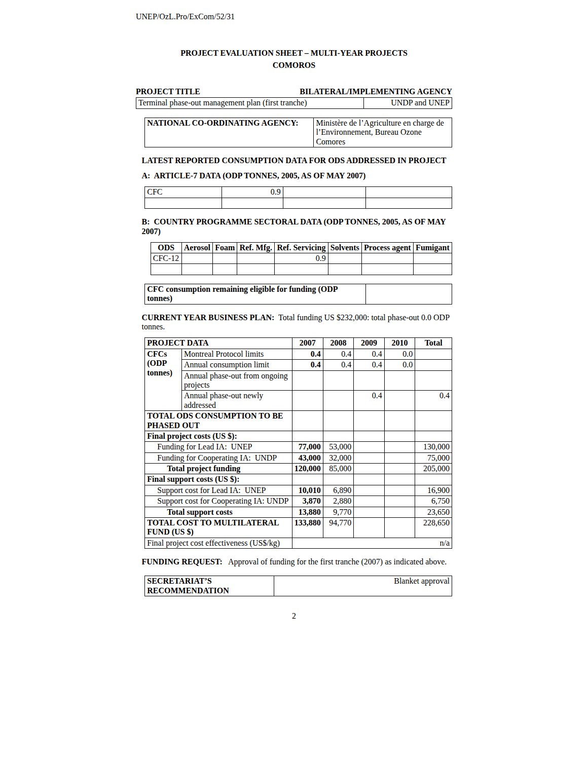UNEP/OzL.Pro/ExCom/52/31
PROJECT EVALUATION SHEET – MULTI-YEAR PROJECTS
COMOROS
PROJECT TITLE BILATERAL/IMPLEMENTING AGENCY
| Terminal phase-out management plan (first tranche) | UNDP and UNEP |
| NATIONAL CO-ORDINATING AGENCY: | Ministère de l’Agriculture en charge de l’Environnement, Bureau Ozone Comores |
LATEST REPORTED CONSUMPTION DATA FOR ODS ADDRESSED IN PROJECT
A: ARTICLE-7 DATA (ODP TONNES, 2005, AS OF MAY 2007)
| CFC | 0.9 | | |
B: COUNTRY PROGRAMME SECTORAL DATA (ODP TONNES, 2005, AS OF MAY 2007)
| ODS | Aerosol | Foam | Ref. Mfg. | Ref. Servicing | Solvents | Process agent | Fumigant |
| CFC-12 | | | | 0.9 | | | |
| CFC consumption remaining eligible for funding (ODP tonnes) | |
CURRENT YEAR BUSINESS PLAN: Total funding US $232,000: total phase-out 0.0 ODP tonnes.
| PROJECT DATA | 2007 | 2008 | 2009 | 2010 | Total |
| CFCs (ODP tonnes) | Montreal Protocol limits | 0.4 | 0.4 | 0.4 | 0.0 | |
| Annual consumption limit | 0.4 | 0.4 | 0.4 | 0.0 | |
| Annual phase-out from ongoing projects | | | | | |
| Annual phase-out newly addressed | | | 0.4 | | 0.4 |
| TOTAL ODS CONSUMPTION TO BE PHASED OUT | | | | | |
| Final project costs (US $): | | | | | |
| Funding for Lead IA: UNEP | 77,000 | 53,000 | | | 130,000 |
| Funding for Cooperating IA: UNDP | 43,000 | 32,000 | | | 75,000 |
| Total project funding | 120,000 | 85,000 | | | 205,000 |
| Final support costs (US $): | | | | | |
| Support cost for Lead IA: UNEP | 10,010 | 6,890 | | | 16,900 |
| Support cost for Cooperating IA: UNDP | 3,870 | 2,880 | | | 6,750 |
| Total support costs | 13,880 | 9,770 | | | 23,650 |
| TOTAL COST TO MULTILATERAL FUND (US $) | 133,880 | 94,770 | | | 228,650 |
| Final project cost effectiveness (US$/kg) | n/a |
FUNDING REQUEST: Approval of funding for the first tranche (2007) as indicated above.
| SECRETARIAT’S RECOMMENDATION | Blanket approval |
2